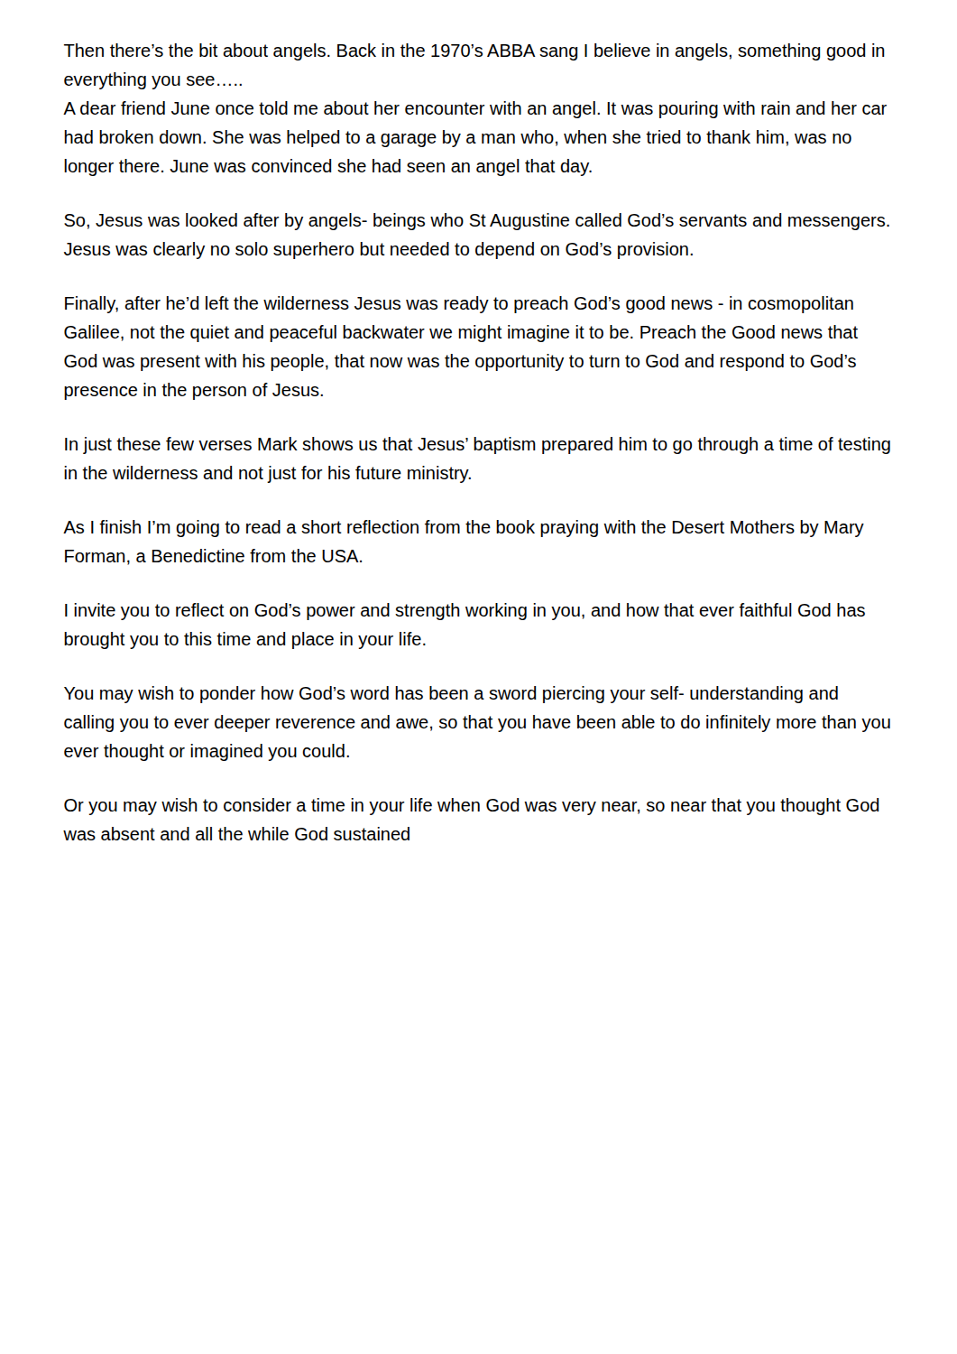Then there’s the bit about angels. Back in the 1970’s ABBA sang I believe in angels, something good in everything you see…..
A dear friend June once told me about her encounter with an angel. It was pouring with rain and her car had broken down. She was helped to a garage by a man who, when she tried to thank him, was no longer there. June was convinced she had seen an angel that day.
So, Jesus was looked after by angels- beings who St Augustine called God’s servants and messengers. Jesus was clearly no solo superhero but needed to depend on God’s provision.
Finally, after he’d left the wilderness Jesus was ready to preach God’s good news - in cosmopolitan Galilee, not the quiet and peaceful backwater we might imagine it to be. Preach the Good news that God was present with his people, that now was the opportunity to turn to God and respond to God’s presence in the person of Jesus.
In just these few verses Mark shows us that Jesus’ baptism prepared him to go through a time of testing in the wilderness and not just for his future ministry.
As I finish I’m going to read a short reflection from the book praying with the Desert Mothers by Mary Forman, a Benedictine from the USA.
I invite you to reflect on God’s power and strength working in you, and how that ever faithful God has brought you to this time and place in your life.
You may wish to ponder how God’s word has been a sword piercing your self- understanding and calling you to ever deeper reverence and awe, so that you have been able to do infinitely more than you ever thought or imagined you could.
Or you may wish to consider a time in your life when God was very near, so near that you thought God was absent and all the while God sustained